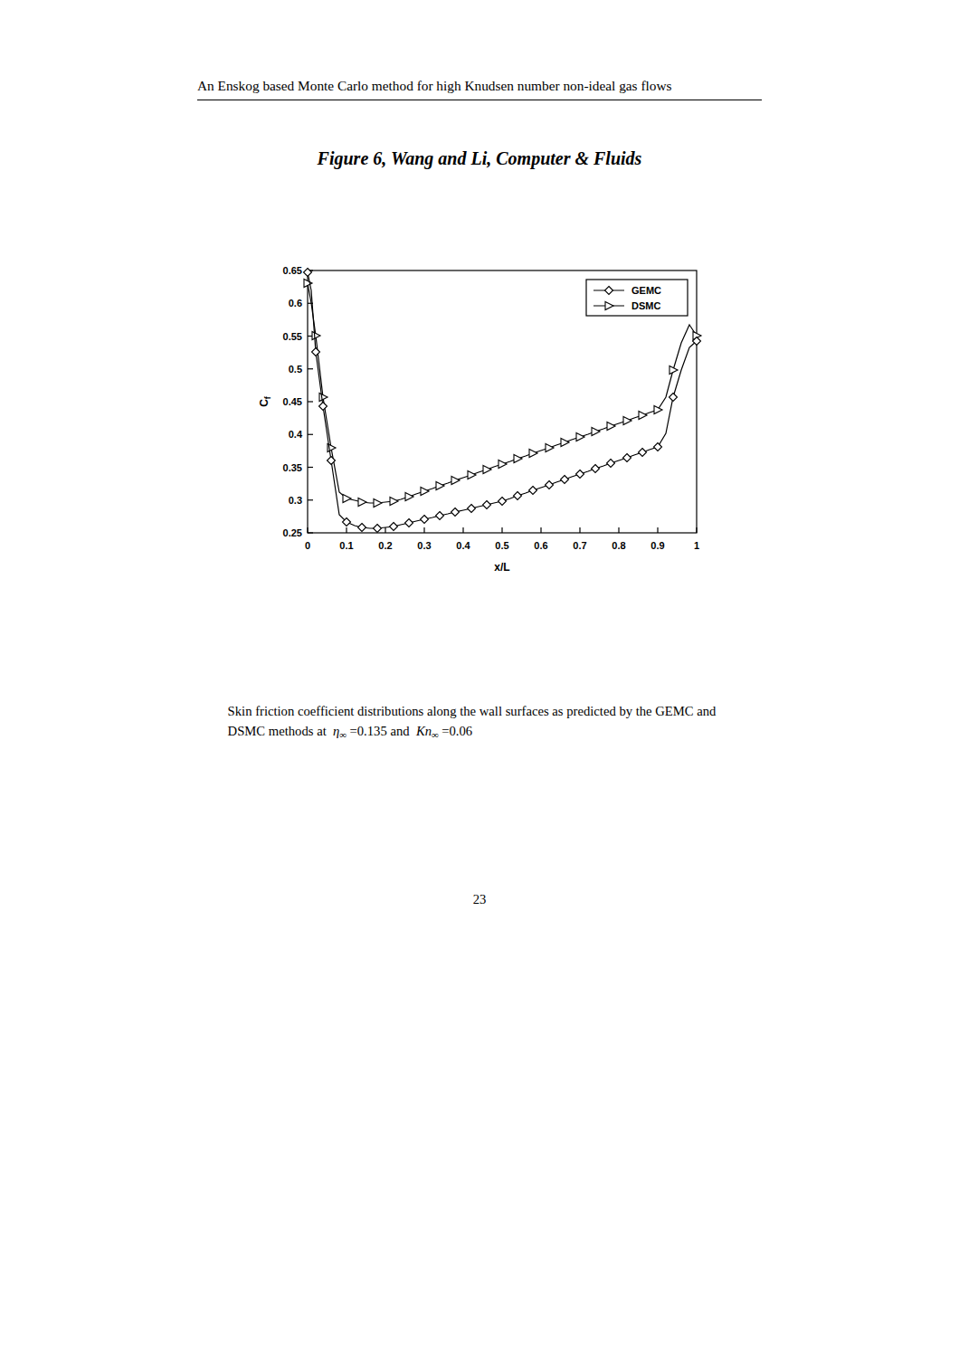An Enskog based Monte Carlo method for high Knudsen number non-ideal gas flows
Figure 6, Wang and Li, Computer & Fluids
0.65 0.6 0.55 0.5 0.45 0.4 0.35 0.3 0.25 0 0.1 0.2 0.3 0.4 0.5 0.6 0.7 0.8 0.9 1 x/L Cf GEMC DSMC
Skin friction coefficient distributions along the wall surfaces as predicted by the GEMC and DSMC methods at η∞ =0.135 and Kn∞ =0.06
23